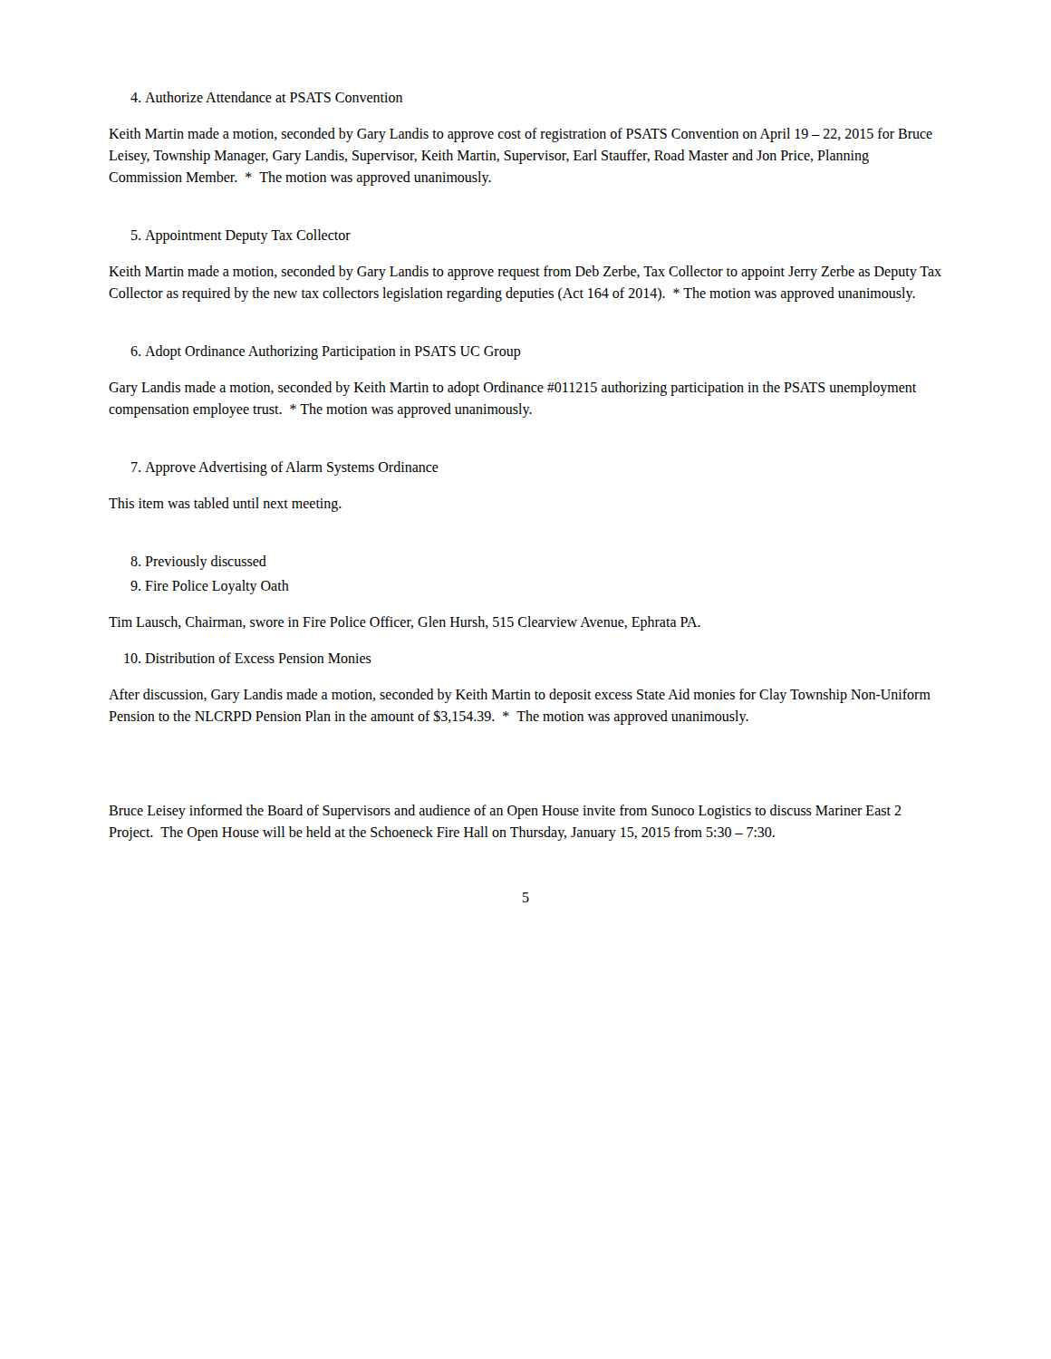Authorize Attendance at PSATS Convention
Keith Martin made a motion, seconded by Gary Landis to approve cost of registration of PSATS Convention on April 19 – 22, 2015 for Bruce Leisey, Township Manager, Gary Landis, Supervisor, Keith Martin, Supervisor, Earl Stauffer, Road Master and Jon Price, Planning Commission Member. * The motion was approved unanimously.
Appointment Deputy Tax Collector
Keith Martin made a motion, seconded by Gary Landis to approve request from Deb Zerbe, Tax Collector to appoint Jerry Zerbe as Deputy Tax Collector as required by the new tax collectors legislation regarding deputies (Act 164 of 2014). * The motion was approved unanimously.
Adopt Ordinance Authorizing Participation in PSATS UC Group
Gary Landis made a motion, seconded by Keith Martin to adopt Ordinance #011215 authorizing participation in the PSATS unemployment compensation employee trust. * The motion was approved unanimously.
Approve Advertising of Alarm Systems Ordinance
This item was tabled until next meeting.
Previously discussed
Fire Police Loyalty Oath
Tim Lausch, Chairman, swore in Fire Police Officer, Glen Hursh, 515 Clearview Avenue, Ephrata PA.
Distribution of Excess Pension Monies
After discussion, Gary Landis made a motion, seconded by Keith Martin to deposit excess State Aid monies for Clay Township Non-Uniform Pension to the NLCRPD Pension Plan in the amount of $3,154.39. * The motion was approved unanimously.
Bruce Leisey informed the Board of Supervisors and audience of an Open House invite from Sunoco Logistics to discuss Mariner East 2 Project. The Open House will be held at the Schoeneck Fire Hall on Thursday, January 15, 2015 from 5:30 – 7:30.
5